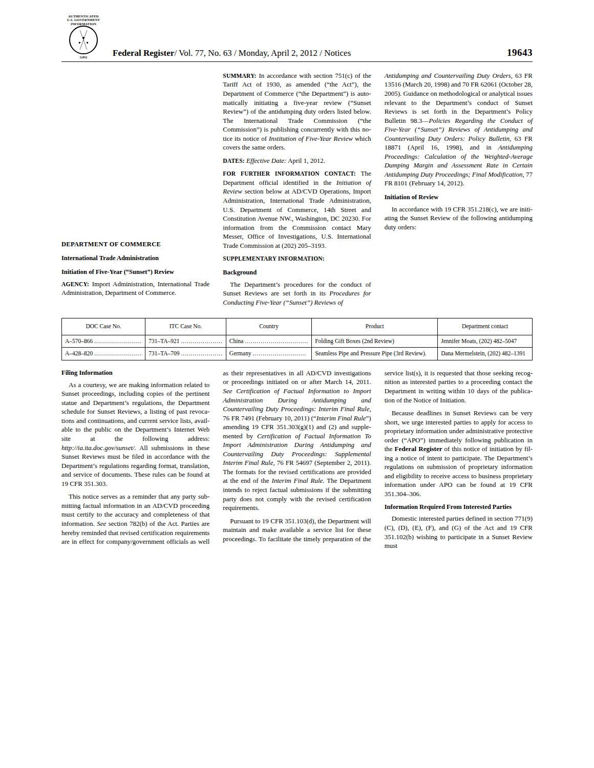Authenticated
U.S. Government
Information
GPO
Federal Register/ Vol. 77, No. 63 / Monday, April 2, 2012 / Notices
19643
DEPARTMENT OF COMMERCE
International Trade Administration
Initiation of Five-Year (“Sunset”) Review
AGENCY: Import Administration, International Trade Administration, Department of Commerce.
SUMMARY: In accordance with section 751(c) of the Tariff Act of 1930, as amended (“the Act”), the Department of Commerce (“the Department”) is automatically initiating a five-year review (“Sunset Review”) of the antidumping duty orders listed below. The International Trade Commission (“the Commission”) is publishing concurrently with this notice its notice of Institution of Five-Year Review which covers the same orders.
DATES: Effective Date: April 1, 2012.
FOR FURTHER INFORMATION CONTACT: The Department official identified in the Initiation of Review section below at AD/CVD Operations, Import Administration, International Trade Administration, U.S. Department of Commerce, 14th Street and Constitution Avenue NW., Washington, DC 20230. For information from the Commission contact Mary Messer, Office of Investigations, U.S. International Trade Commission at (202) 205–3193.
SUPPLEMENTARY INFORMATION:
Background
The Department’s procedures for the conduct of Sunset Reviews are set forth in its Procedures for Conducting Five-Year (“Sunset”) Reviews of
Antidumping and Countervailing Duty Orders, 63 FR 13516 (March 20, 1998) and 70 FR 62061 (October 28, 2005). Guidance on methodological or analytical issues relevant to the Department’s conduct of Sunset Reviews is set forth in the Department’s Policy Bulletin 98.3—Policies Regarding the Conduct of Five-Year (“Sunset”) Reviews of Antidumping and Countervailing Duty Orders: Policy Bulletin, 63 FR 18871 (April 16, 1998), and in Antidumping Proceedings: Calculation of the Weighted-Average Dumping Margin and Assessment Rate in Certain Antidumping Duty Proceedings; Final Modification, 77 FR 8101 (February 14, 2012).
Initiation of Review
In accordance with 19 CFR 351.218(c), we are initiating the Sunset Review of the following antidumping duty orders:
| DOC Case No. | ITC Case No. | Country | Product | Department contact |
| --- | --- | --- | --- | --- |
| A–570–866 ........................ | 731–TA–921 ..................... | China ................................ | Folding Gift Boxes (2nd Review) | Jennifer Moats, (202) 482–5047 |
| A–428–820 ........................ | 731–TA–709 ..................... | Germany ........................... | Seamless Pipe and Pressure Pipe (3rd Review). | Dana Mermelstein, (202) 482–1391 |
Filing Information
As a courtesy, we are making information related to Sunset proceedings, including copies of the pertinent statue and Department’s regulations, the Department schedule for Sunset Reviews, a listing of past revocations and continuations, and current service lists, available to the public on the Department’s Internet Web site at the following address: http://ia.ita.doc.gov/sunset/. All submissions in these Sunset Reviews must be filed in accordance with the Department’s regulations regarding format, translation, and service of documents. These rules can be found at 19 CFR 351.303.
This notice serves as a reminder that any party submitting factual information in an AD/CVD proceeding must certify to the accuracy and completeness of that information. See section 782(b) of the Act. Parties are hereby reminded that revised certification requirements are in effect for company/government officials as well as their representatives in all AD/CVD investigations or proceedings initiated on or after March 14, 2011. See Certification of Factual Information to Import Administration During Antidumping and Countervailing Duty Proceedings: Interim Final Rule, 76 FR 7491 (February 10, 2011) (“Interim Final Rule”) amending 19 CFR 351.303(g)(1) and (2) and supplemented by Certification of Factual Information To Import Administration During Antidumping and Countervailing Duty Proceedings: Supplemental Interim Final Rule, 76 FR 54697 (September 2, 2011). The formats for the revised certifications are provided at the end of the Interim Final Rule. The Department intends to reject factual submissions if the submitting party does not comply with the revised certification requirements.
Pursuant to 19 CFR 351.103(d), the Department will maintain and make available a service list for these proceedings. To facilitate the timely preparation of the service list(s), it is requested that those seeking recognition as interested parties to a proceeding contact the Department in writing within 10 days of the publication of the Notice of Initiation.
Because deadlines in Sunset Reviews can be very short, we urge interested parties to apply for access to proprietary information under administrative protective order (“APO”) immediately following publication in the Federal Register of this notice of initiation by filing a notice of intent to participate. The Department’s regulations on submission of proprietary information and eligibility to receive access to business proprietary information under APO can be found at 19 CFR 351.304–306.
Information Required From Interested Parties
Domestic interested parties defined in section 771(9)(C), (D), (E), (F), and (G) of the Act and 19 CFR 351.102(b) wishing to participate in a Sunset Review must